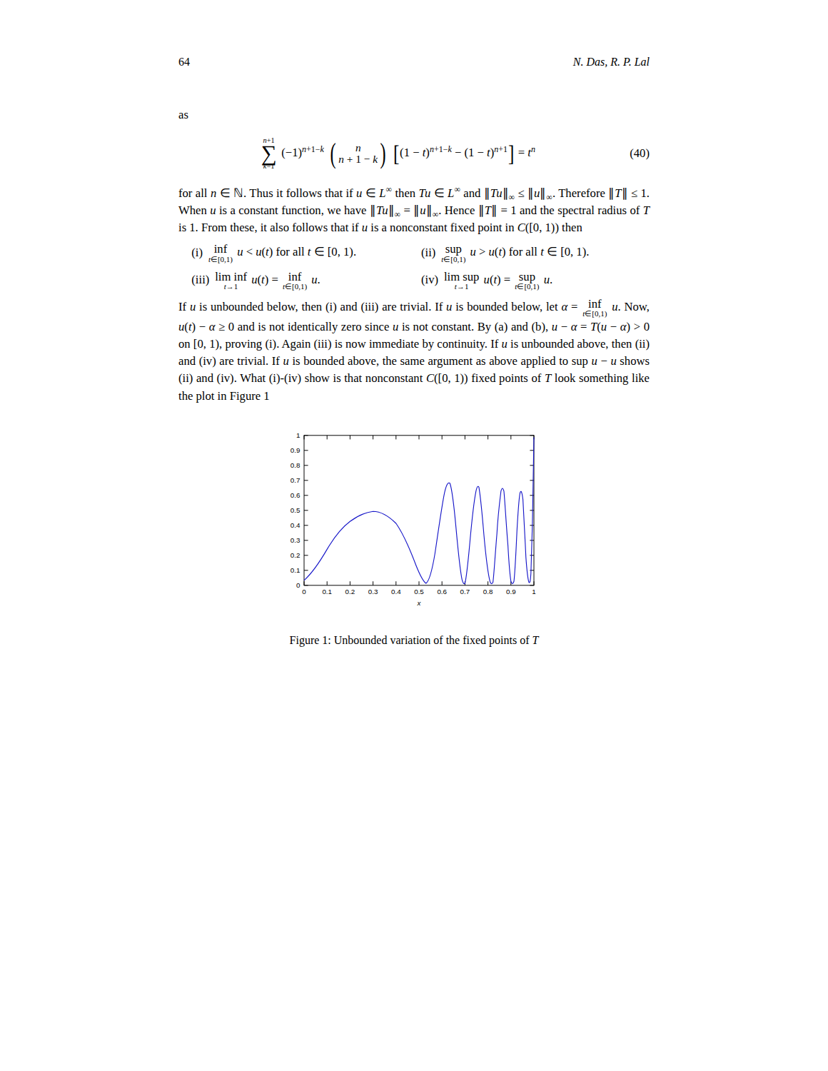64 N. Das, R. P. Lal
as
n+1 ∑ k=1 (−1)n+1−k ( n n + 1 − k ) [(1 − t)n+1−k − (1 − t)n+1] = tn
(40)
for all n ∈ ℕ. Thus it follows that if u ∈ L∞ then Tu ∈ L∞ and ∥Tu∥∞ ≤ ∥u∥∞. Therefore ∥T∥ ≤ 1. When u is a constant function, we have ∥Tu∥∞ = ∥u∥∞. Hence ∥T∥ = 1 and the spectral radius of T is 1. From these, it also follows that if u is a nonconstant fixed point in C([0, 1)) then
(i) inf t∈[0,1) u < u(t) for all t ∈ [0, 1).
(ii) sup t∈[0,1) u > u(t) for all t ∈ [0, 1).
(iii) lim inf t→1 u(t) = inf t∈[0,1) u.
(iv) lim sup t→1 u(t) = sup t∈[0,1) u.
If u is unbounded below, then (i) and (iii) are trivial. If u is bounded below, let α = inf t∈[0,1) u. Now, u(t) − α ≥ 0 and is not identically zero since u is not constant. By (a) and (b), u − α = T(u − α) > 0 on [0, 1), proving (i). Again (iii) is now immediate by continuity. If u is unbounded above, then (ii) and (iv) are trivial. If u is bounded above, the same argument as above applied to sup u − u shows (ii) and (iv). What (i)-(iv) show is that nonconstant C([0, 1)) fixed points of T look something like the plot in Figure 1
0 0.1 0.2 0.3 0.4 0.5 0.6 0.7 0.8 0.9 1 0 0.1 0.2 0.3 0.4 0.5 0.6 0.7 0.8 0.9 1 x
Figure 1: Unbounded variation of the fixed points of T